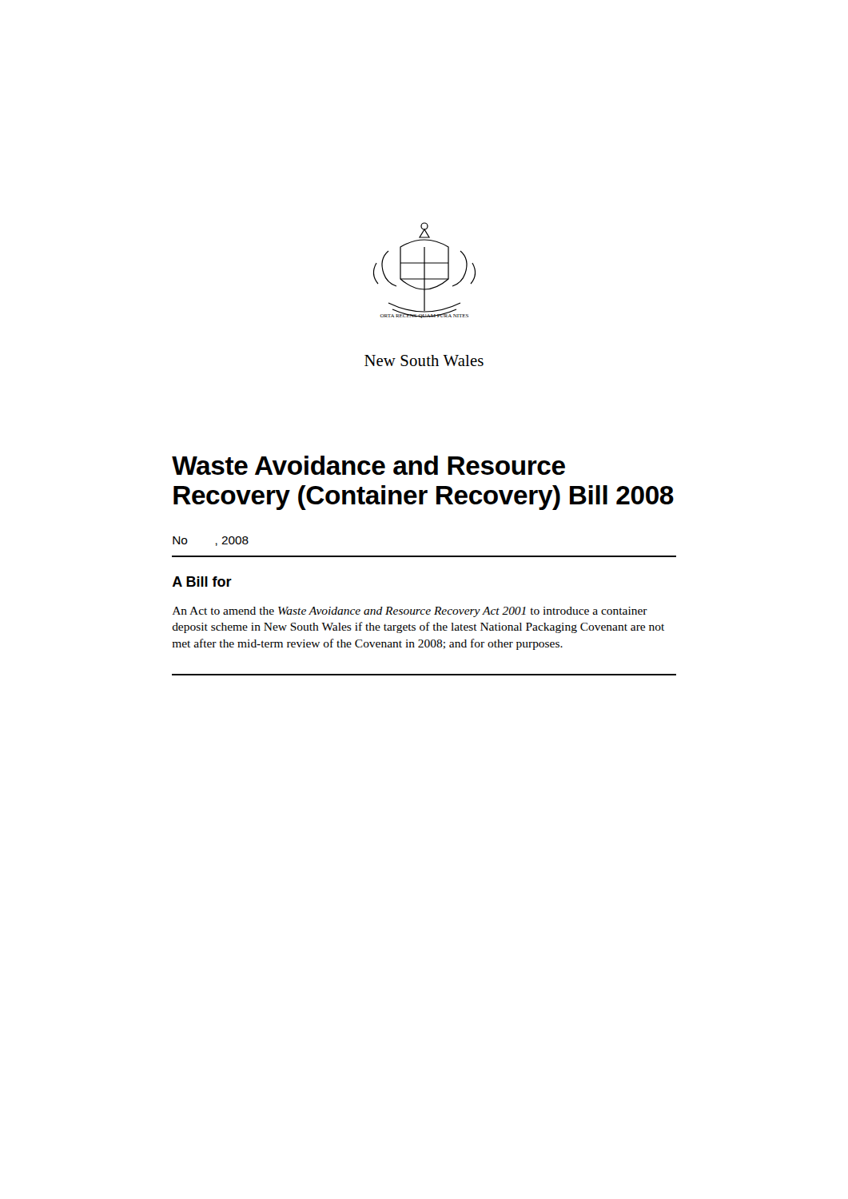New South Wales
Waste Avoidance and Resource Recovery (Container Recovery) Bill 2008
No, 2008
A Bill for
An Act to amend the Waste Avoidance and Resource Recovery Act 2001 to introduce a container deposit scheme in New South Wales if the targets of the latest National Packaging Covenant are not met after the mid-term review of the Covenant in 2008; and for other purposes.